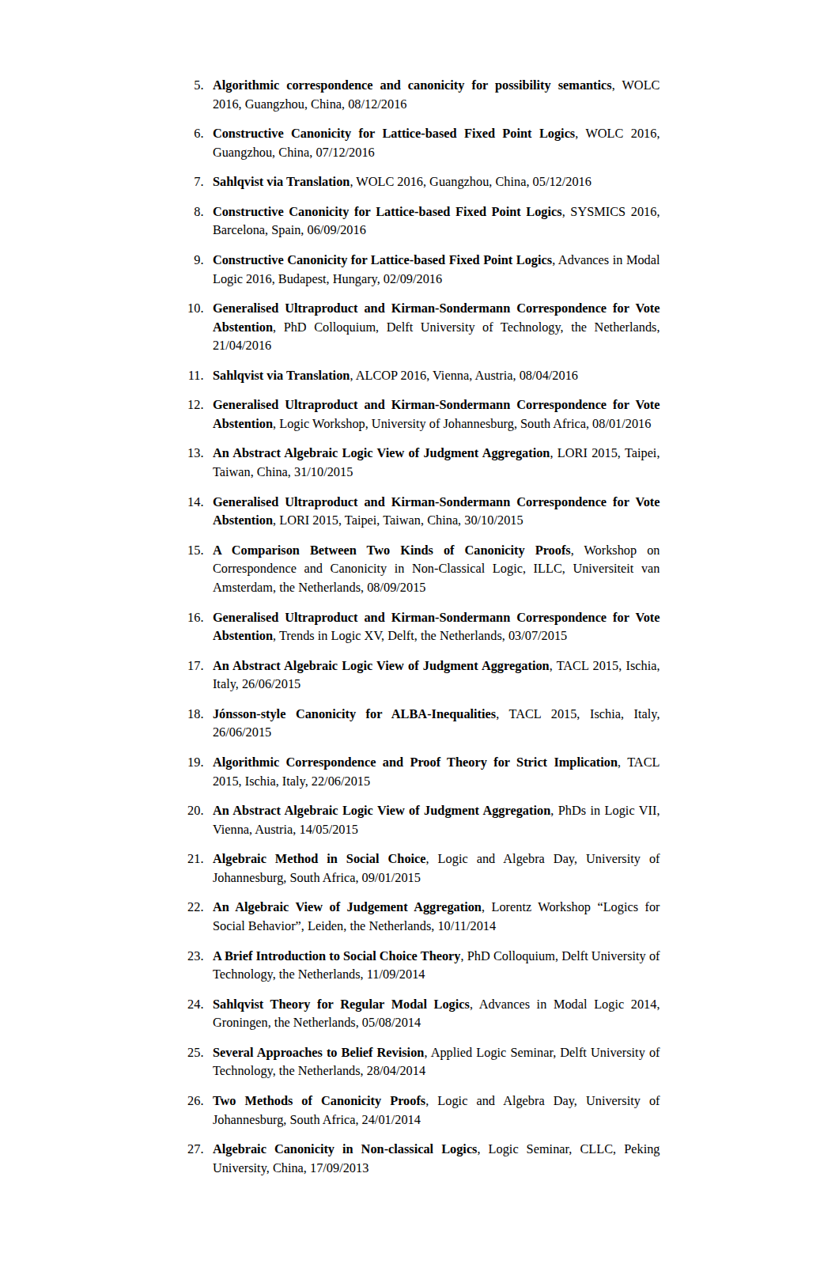5. Algorithmic correspondence and canonicity for possibility semantics, WOLC 2016, Guangzhou, China, 08/12/2016
6. Constructive Canonicity for Lattice-based Fixed Point Logics, WOLC 2016, Guangzhou, China, 07/12/2016
7. Sahlqvist via Translation, WOLC 2016, Guangzhou, China, 05/12/2016
8. Constructive Canonicity for Lattice-based Fixed Point Logics, SYSMICS 2016, Barcelona, Spain, 06/09/2016
9. Constructive Canonicity for Lattice-based Fixed Point Logics, Advances in Modal Logic 2016, Budapest, Hungary, 02/09/2016
10. Generalised Ultraproduct and Kirman-Sondermann Correspondence for Vote Abstention, PhD Colloquium, Delft University of Technology, the Netherlands, 21/04/2016
11. Sahlqvist via Translation, ALCOP 2016, Vienna, Austria, 08/04/2016
12. Generalised Ultraproduct and Kirman-Sondermann Correspondence for Vote Abstention, Logic Workshop, University of Johannesburg, South Africa, 08/01/2016
13. An Abstract Algebraic Logic View of Judgment Aggregation, LORI 2015, Taipei, Taiwan, China, 31/10/2015
14. Generalised Ultraproduct and Kirman-Sondermann Correspondence for Vote Abstention, LORI 2015, Taipei, Taiwan, China, 30/10/2015
15. A Comparison Between Two Kinds of Canonicity Proofs, Workshop on Correspondence and Canonicity in Non-Classical Logic, ILLC, Universiteit van Amsterdam, the Netherlands, 08/09/2015
16. Generalised Ultraproduct and Kirman-Sondermann Correspondence for Vote Abstention, Trends in Logic XV, Delft, the Netherlands, 03/07/2015
17. An Abstract Algebraic Logic View of Judgment Aggregation, TACL 2015, Ischia, Italy, 26/06/2015
18. Jónsson-style Canonicity for ALBA-Inequalities, TACL 2015, Ischia, Italy, 26/06/2015
19. Algorithmic Correspondence and Proof Theory for Strict Implication, TACL 2015, Ischia, Italy, 22/06/2015
20. An Abstract Algebraic Logic View of Judgment Aggregation, PhDs in Logic VII, Vienna, Austria, 14/05/2015
21. Algebraic Method in Social Choice, Logic and Algebra Day, University of Johannesburg, South Africa, 09/01/2015
22. An Algebraic View of Judgement Aggregation, Lorentz Workshop “Logics for Social Behavior”, Leiden, the Netherlands, 10/11/2014
23. A Brief Introduction to Social Choice Theory, PhD Colloquium, Delft University of Technology, the Netherlands, 11/09/2014
24. Sahlqvist Theory for Regular Modal Logics, Advances in Modal Logic 2014, Groningen, the Netherlands, 05/08/2014
25. Several Approaches to Belief Revision, Applied Logic Seminar, Delft University of Technology, the Netherlands, 28/04/2014
26. Two Methods of Canonicity Proofs, Logic and Algebra Day, University of Johannesburg, South Africa, 24/01/2014
27. Algebraic Canonicity in Non-classical Logics, Logic Seminar, CLLC, Peking University, China, 17/09/2013